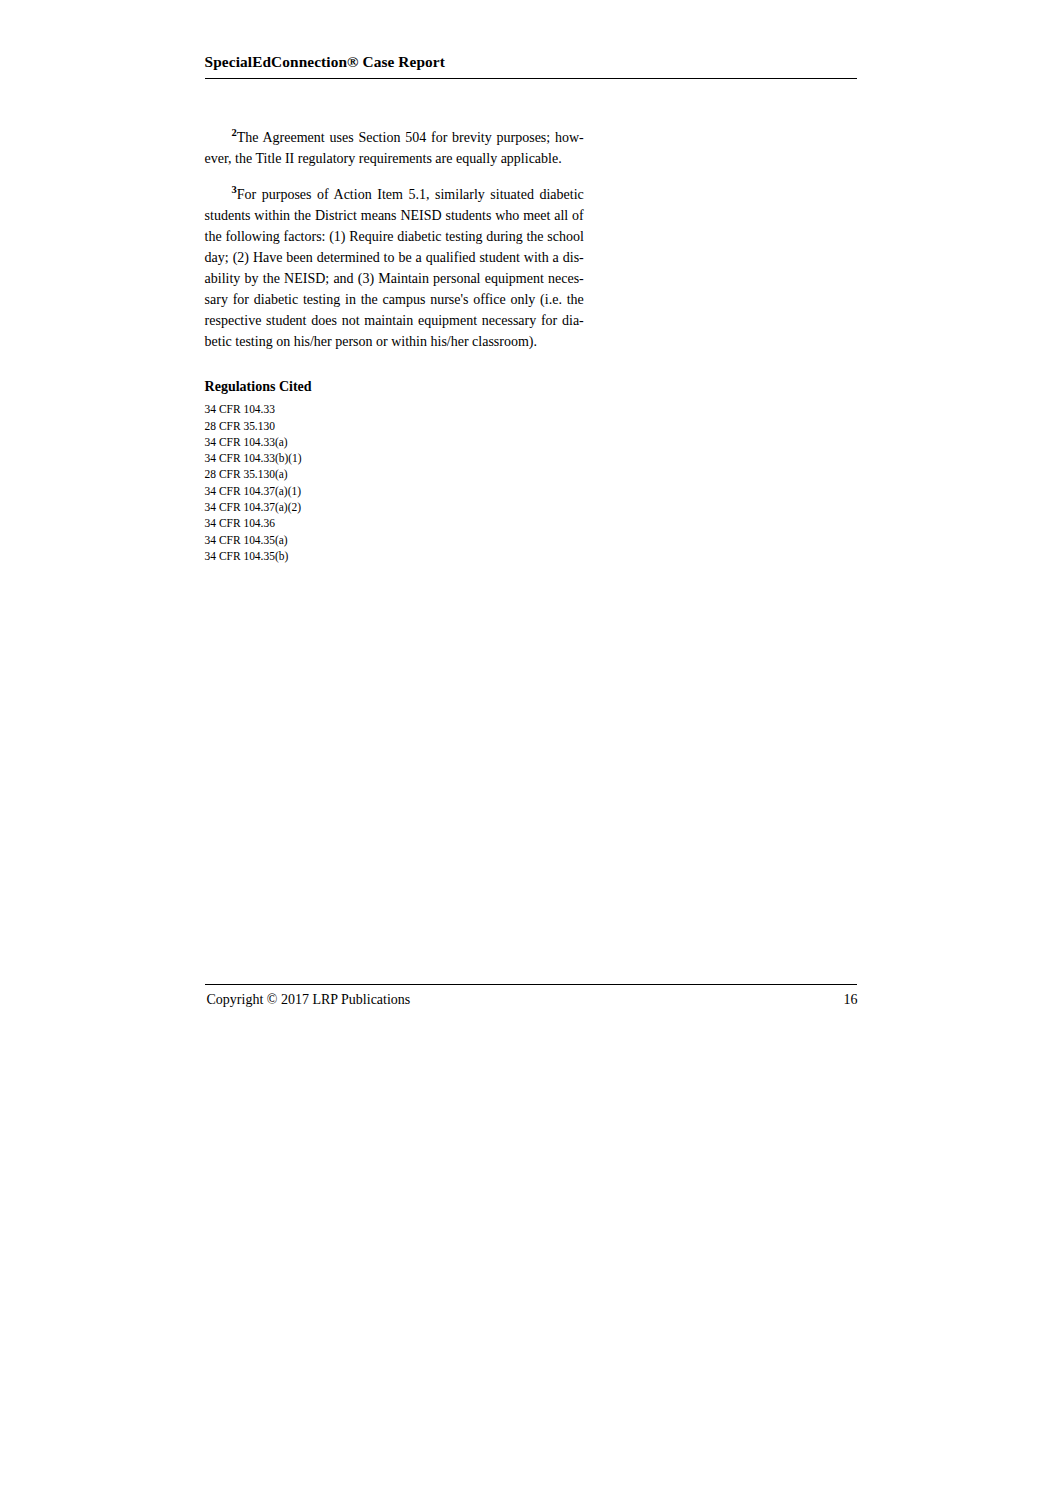SpecialEdConnection® Case Report
2The Agreement uses Section 504 for brevity purposes; however, the Title II regulatory requirements are equally applicable.
3For purposes of Action Item 5.1, similarly situated diabetic students within the District means NEISD students who meet all of the following factors: (1) Require diabetic testing during the school day; (2) Have been determined to be a qualified student with a disability by the NEISD; and (3) Maintain personal equipment necessary for diabetic testing in the campus nurse's office only (i.e. the respective student does not maintain equipment necessary for diabetic testing on his/her person or within his/her classroom).
Regulations Cited
34 CFR 104.33
28 CFR 35.130
34 CFR 104.33(a)
34 CFR 104.33(b)(1)
28 CFR 35.130(a)
34 CFR 104.37(a)(1)
34 CFR 104.37(a)(2)
34 CFR 104.36
34 CFR 104.35(a)
34 CFR 104.35(b)
Copyright © 2017 LRP Publications
16